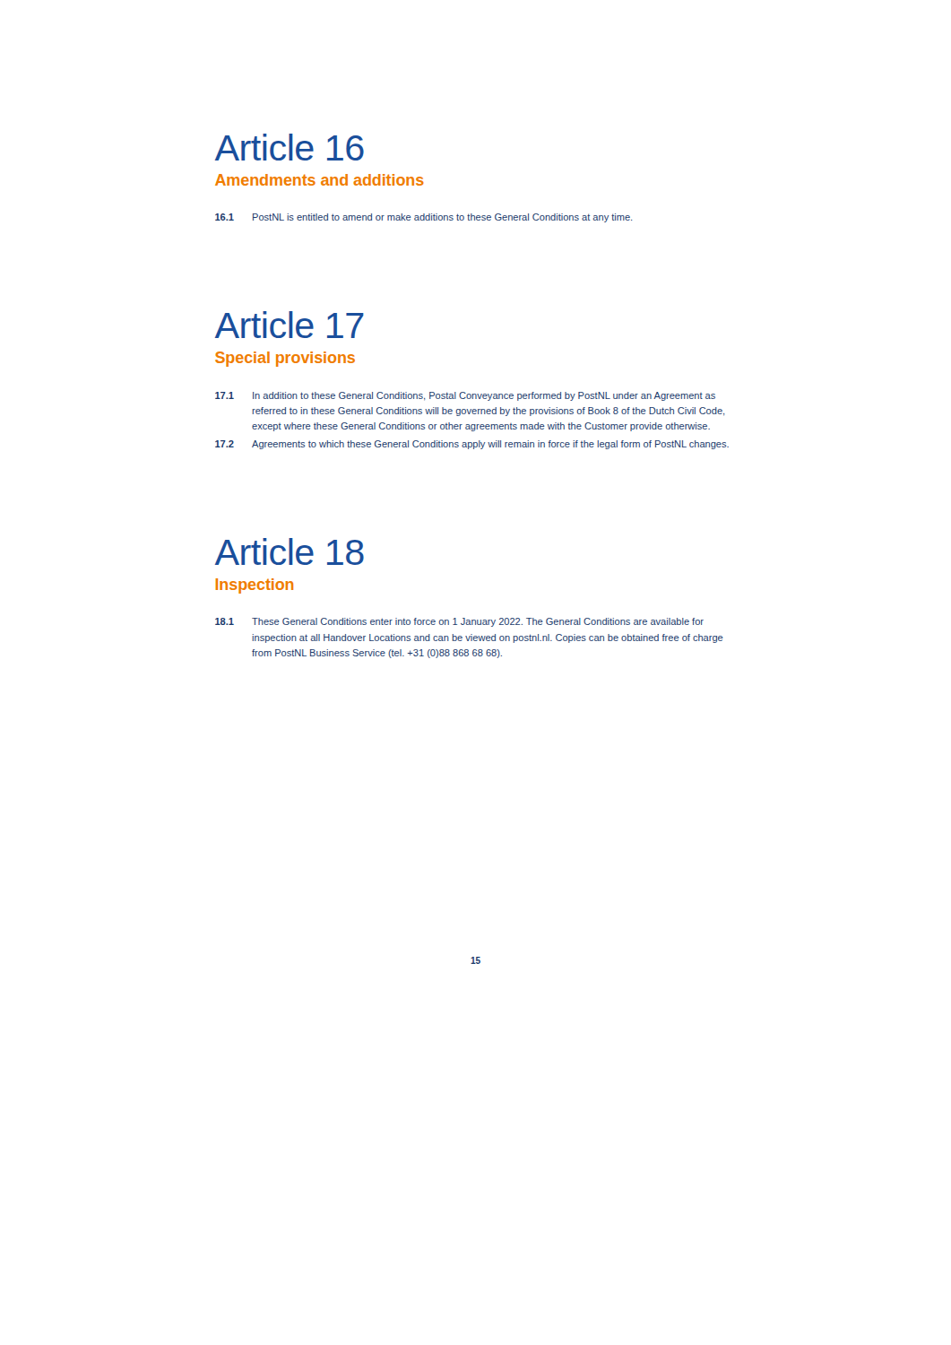Article 16
Amendments and additions
16.1 PostNL is entitled to amend or make additions to these General Conditions at any time.
Article 17
Special provisions
17.1 In addition to these General Conditions, Postal Conveyance performed by PostNL under an Agreement as referred to in these General Conditions will be governed by the provisions of Book 8 of the Dutch Civil Code, except where these General Conditions or other agreements made with the Customer provide otherwise.
17.2 Agreements to which these General Conditions apply will remain in force if the legal form of PostNL changes.
Article 18
Inspection
18.1 These General Conditions enter into force on 1 January 2022. The General Conditions are available for inspection at all Handover Locations and can be viewed on postnl.nl. Copies can be obtained free of charge from PostNL Business Service (tel. +31 (0)88 868 68 68).
15